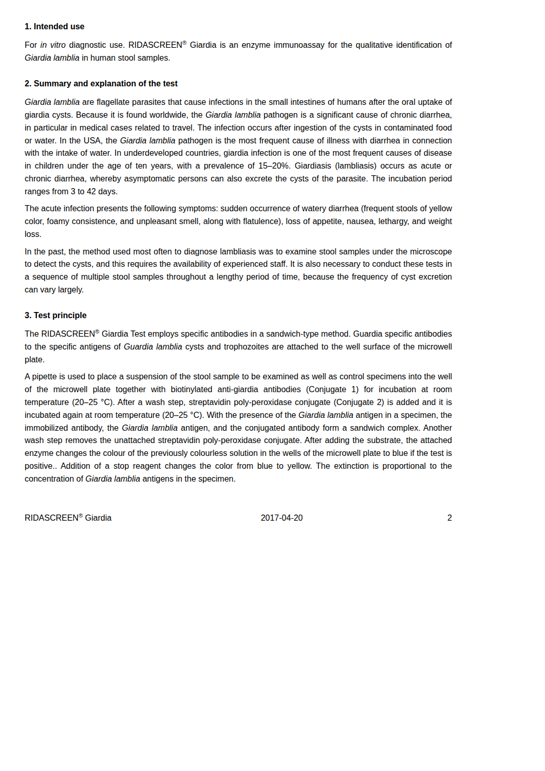1. Intended use
For in vitro diagnostic use. RIDASCREEN® Giardia is an enzyme immunoassay for the qualitative identification of Giardia lamblia in human stool samples.
2. Summary and explanation of the test
Giardia lamblia are flagellate parasites that cause infections in the small intestines of humans after the oral uptake of giardia cysts. Because it is found worldwide, the Giardia lamblia pathogen is a significant cause of chronic diarrhea, in particular in medical cases related to travel. The infection occurs after ingestion of the cysts in contaminated food or water. In the USA, the Giardia lamblia pathogen is the most frequent cause of illness with diarrhea in connection with the intake of water. In underdeveloped countries, giardia infection is one of the most frequent causes of disease in children under the age of ten years, with a prevalence of 15–20%. Giardiasis (lambliasis) occurs as acute or chronic diarrhea, whereby asymptomatic persons can also excrete the cysts of the parasite. The incubation period ranges from 3 to 42 days.
The acute infection presents the following symptoms: sudden occurrence of watery diarrhea (frequent stools of yellow color, foamy consistence, and unpleasant smell, along with flatulence), loss of appetite, nausea, lethargy, and weight loss.
In the past, the method used most often to diagnose lambliasis was to examine stool samples under the microscope to detect the cysts, and this requires the availability of experienced staff. It is also necessary to conduct these tests in a sequence of multiple stool samples throughout a lengthy period of time, because the frequency of cyst excretion can vary largely.
3. Test principle
The RIDASCREEN® Giardia Test employs specific antibodies in a sandwich-type method. Guardia specific antibodies to the specific antigens of Guardia lamblia cysts and trophozoites are attached to the well surface of the microwell plate.
A pipette is used to place a suspension of the stool sample to be examined as well as control specimens into the well of the microwell plate together with biotinylated anti-giardia antibodies (Conjugate 1) for incubation at room temperature (20–25 °C). After a wash step, streptavidin poly-peroxidase conjugate (Conjugate 2) is added and it is incubated again at room temperature (20–25 °C). With the presence of the Giardia lamblia antigen in a specimen, the immobilized antibody, the Giardia lamblia antigen, and the conjugated antibody form a sandwich complex. Another wash step removes the unattached streptavidin poly-peroxidase conjugate. After adding the substrate, the attached enzyme changes the colour of the previously colourless solution in the wells of the microwell plate to blue if the test is positive.. Addition of a stop reagent changes the color from blue to yellow. The extinction is proportional to the concentration of Giardia lamblia antigens in the specimen.
RIDASCREEN® Giardia
2017-04-20
2